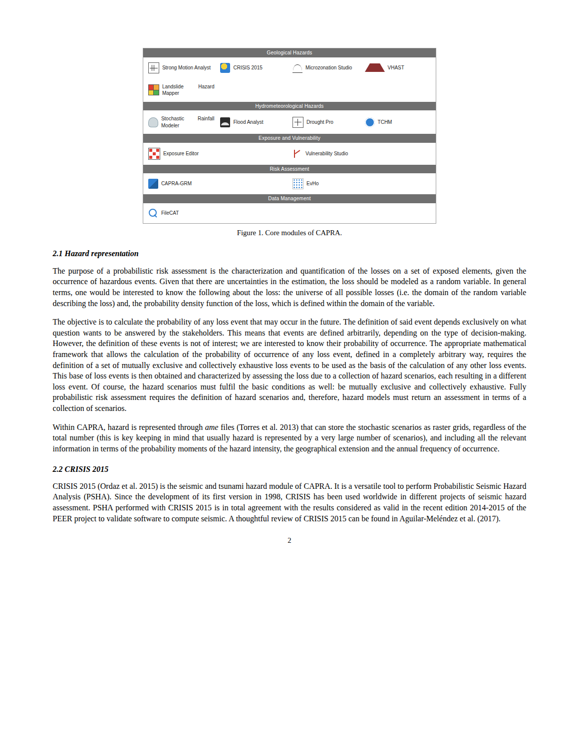Geological Hazards
Strong Motion Analyst
CRISIS 2015
Microzonation Studio
VHAST
Landslide Hazard Mapper
Hydrometeorological Hazards
Stochastic Rainfall Modeler
Flood Analyst
Drought Pro
TCHM
Exposure and Vulnerability
Exposure Editor
Vulnerability Studio
Risk Assessment
CAPRA-GRM
EvHo
Data Management
FileCAT
Figure 1. Core modules of CAPRA.
2.1 Hazard representation
The purpose of a probabilistic risk assessment is the characterization and quantification of the losses on a set of exposed elements, given the occurrence of hazardous events. Given that there are uncertainties in the estimation, the loss should be modeled as a random variable. In general terms, one would be interested to know the following about the loss: the universe of all possible losses (i.e. the domain of the random variable describing the loss) and, the probability density function of the loss, which is defined within the domain of the variable.
The objective is to calculate the probability of any loss event that may occur in the future. The definition of said event depends exclusively on what question wants to be answered by the stakeholders. This means that events are defined arbitrarily, depending on the type of decision-making. However, the definition of these events is not of interest; we are interested to know their probability of occurrence. The appropriate mathematical framework that allows the calculation of the probability of occurrence of any loss event, defined in a completely arbitrary way, requires the definition of a set of mutually exclusive and collectively exhaustive loss events to be used as the basis of the calculation of any other loss events. This base of loss events is then obtained and characterized by assessing the loss due to a collection of hazard scenarios, each resulting in a different loss event. Of course, the hazard scenarios must fulfil the basic conditions as well: be mutually exclusive and collectively exhaustive. Fully probabilistic risk assessment requires the definition of hazard scenarios and, therefore, hazard models must return an assessment in terms of a collection of scenarios.
Within CAPRA, hazard is represented through ame files (Torres et al. 2013) that can store the stochastic scenarios as raster grids, regardless of the total number (this is key keeping in mind that usually hazard is represented by a very large number of scenarios), and including all the relevant information in terms of the probability moments of the hazard intensity, the geographical extension and the annual frequency of occurrence.
2.2 CRISIS 2015
CRISIS 2015 (Ordaz et al. 2015) is the seismic and tsunami hazard module of CAPRA. It is a versatile tool to perform Probabilistic Seismic Hazard Analysis (PSHA). Since the development of its first version in 1998, CRISIS has been used worldwide in different projects of seismic hazard assessment. PSHA performed with CRISIS 2015 is in total agreement with the results considered as valid in the recent edition 2014-2015 of the PEER project to validate software to compute seismic. A thoughtful review of CRISIS 2015 can be found in Aguilar-Meléndez et al. (2017).
2